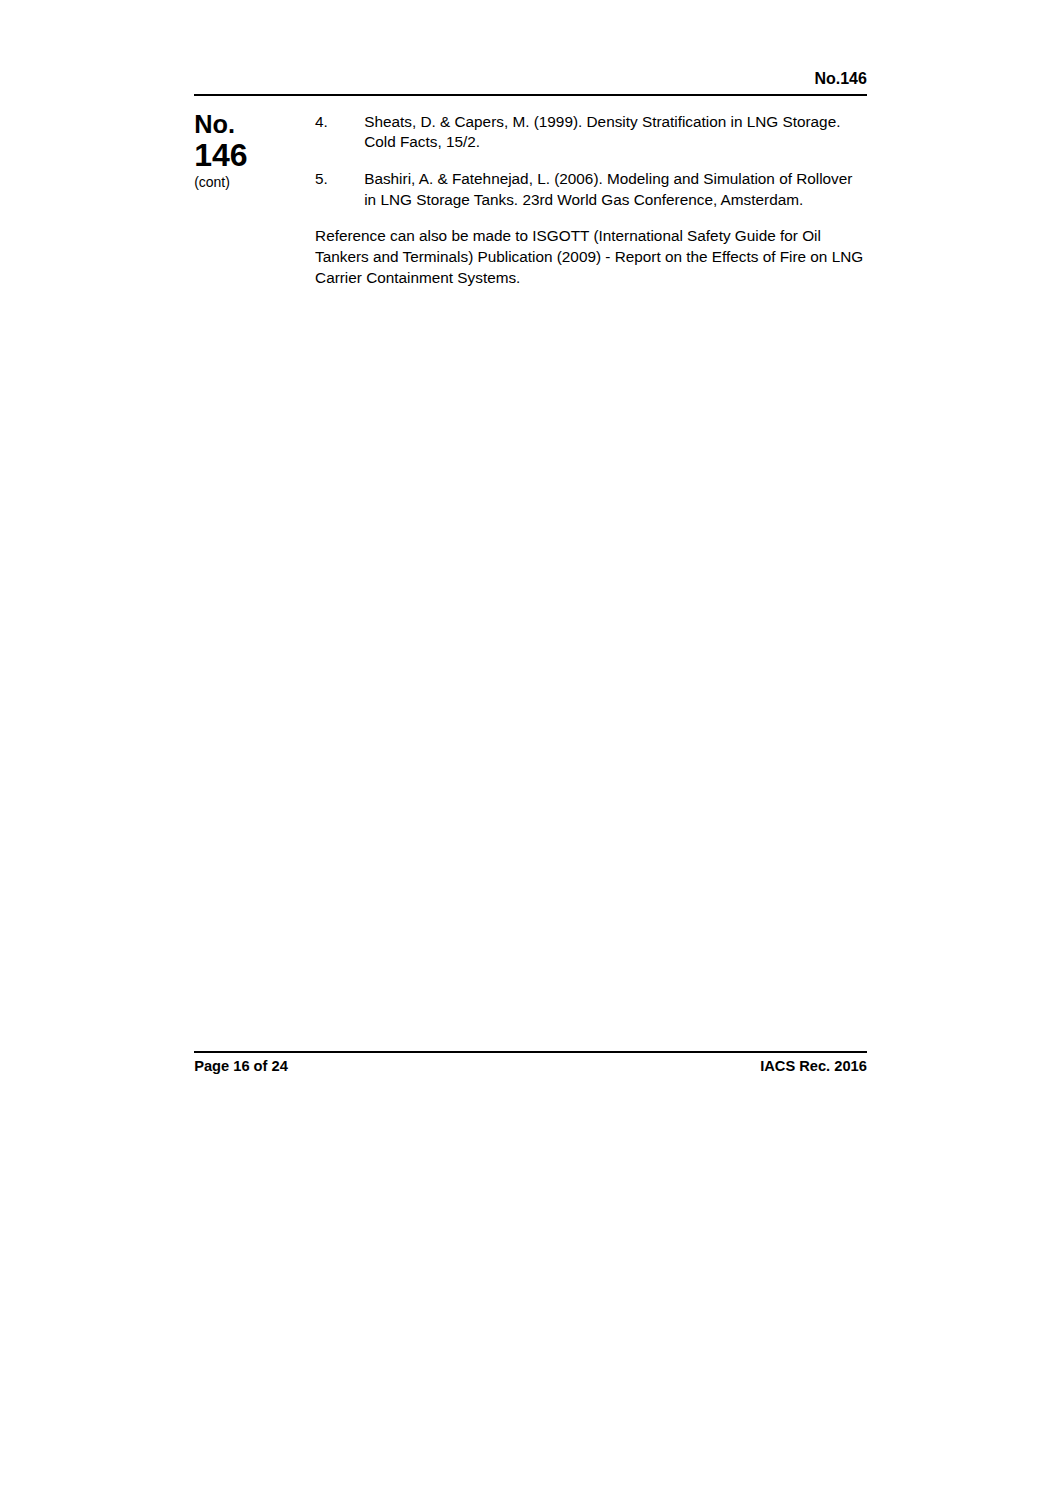No.146
No. 146 (cont)
4.
Sheats, D. & Capers, M. (1999). Density Stratification in LNG Storage. Cold Facts, 15/2.
5.
Bashiri, A. & Fatehnejad, L. (2006). Modeling and Simulation of Rollover in LNG Storage Tanks. 23rd World Gas Conference, Amsterdam.
Reference can also be made to ISGOTT (International Safety Guide for Oil Tankers and Terminals) Publication (2009) - Report on the Effects of Fire on LNG Carrier Containment Systems.
Page 16 of 24 IACS Rec. 2016